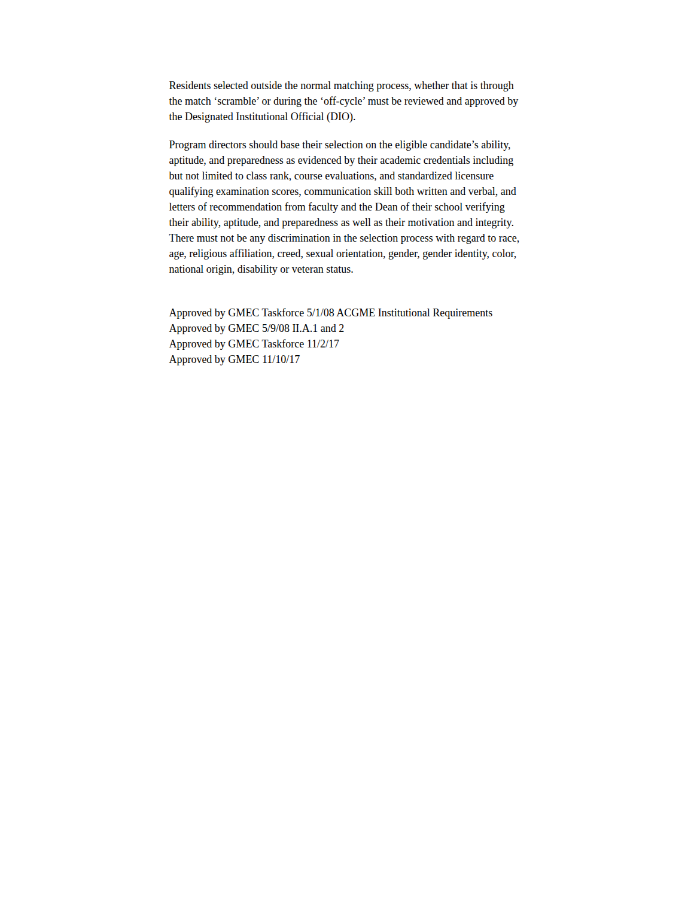Residents selected outside the normal matching process, whether that is through the match ‘scramble’ or during the ‘off-cycle’ must be reviewed and approved by the Designated Institutional Official (DIO).
Program directors should base their selection on the eligible candidate’s ability, aptitude, and preparedness as evidenced by their academic credentials including but not limited to class rank, course evaluations, and standardized licensure qualifying examination scores, communication skill both written and verbal, and letters of recommendation from faculty and the Dean of their school verifying their ability, aptitude, and preparedness as well as their motivation and integrity. There must not be any discrimination in the selection process with regard to race, age, religious affiliation, creed, sexual orientation, gender, gender identity, color, national origin, disability or veteran status.
Approved by GMEC Taskforce 5/1/08 ACGME Institutional Requirements
Approved by GMEC 5/9/08 II.A.1 and 2
Approved by GMEC Taskforce 11/2/17
Approved by GMEC 11/10/17